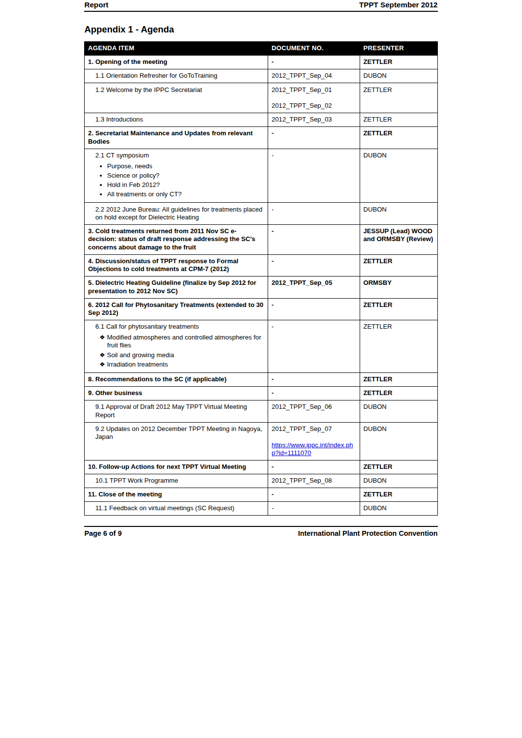Report TPPT September 2012
Appendix 1 - Agenda
| AGENDA ITEM | DOCUMENT NO. | PRESENTER |
| --- | --- | --- |
| 1. Opening of the meeting | - | ZETTLER |
| 1.1 Orientation Refresher for GoToTraining | 2012_TPPT_Sep_04 | DUBON |
| 1.2 Welcome by the IPPC Secretariat | 2012_TPPT_Sep_01 2012_TPPT_Sep_02 | ZETTLER |
| 1.3 Introductions | 2012_TPPT_Sep_03 | ZETTLER |
| 2. Secretariat Maintenance and Updates from relevant Bodies | - | ZETTLER |
| 2.1 CT symposium Purpose, needs Science or policy? Hold in Feb 2012? All treatments or only CT? | - | DUBON |
| 2.2 2012 June Bureau: All guidelines for treatments placed on hold except for Dielectric Heating | - | DUBON |
| 3. Cold treatments returned from 2011 Nov SC e-decision: status of draft response addressing the SC’s concerns about damage to the fruit | - | JESSUP (Lead) WOOD and ORMSBY (Review) |
| 4. Discussion/status of TPPT response to Formal Objections to cold treatments at CPM-7 (2012) | - | ZETTLER |
| 5. Dielectric Heating Guideline (finalize by Sep 2012 for presentation to 2012 Nov SC) | 2012_TPPT_Sep_05 | ORMSBY |
| 6. 2012 Call for Phytosanitary Treatments (extended to 30 Sep 2012) | - | ZETTLER |
| 6.1 Call for phytosanitary treatments Modified atmospheres and controlled atmospheres for fruit flies Soil and growing media Irradiation treatments | - | ZETTLER |
| 8. Recommendations to the SC (if applicable) | - | ZETTLER |
| 9. Other business | - | ZETTLER |
| 9.1 Approval of Draft 2012 May TPPT Virtual Meeting Report | 2012_TPPT_Sep_06 | DUBON |
| 9.2 Updates on 2012 December TPPT Meeting in Nagoya, Japan | 2012_TPPT_Sep_07 https://www.ippc.int/index.php?id=1111070 | DUBON |
| 10. Follow-up Actions for next TPPT Virtual Meeting | - | ZETTLER |
| 10.1 TPPT Work Programme | 2012_TPPT_Sep_08 | DUBON |
| 11. Close of the meeting | - | ZETTLER |
| 11.1 Feedback on virtual meetings (SC Request) | - | DUBON |
Page 6 of 9 International Plant Protection Convention